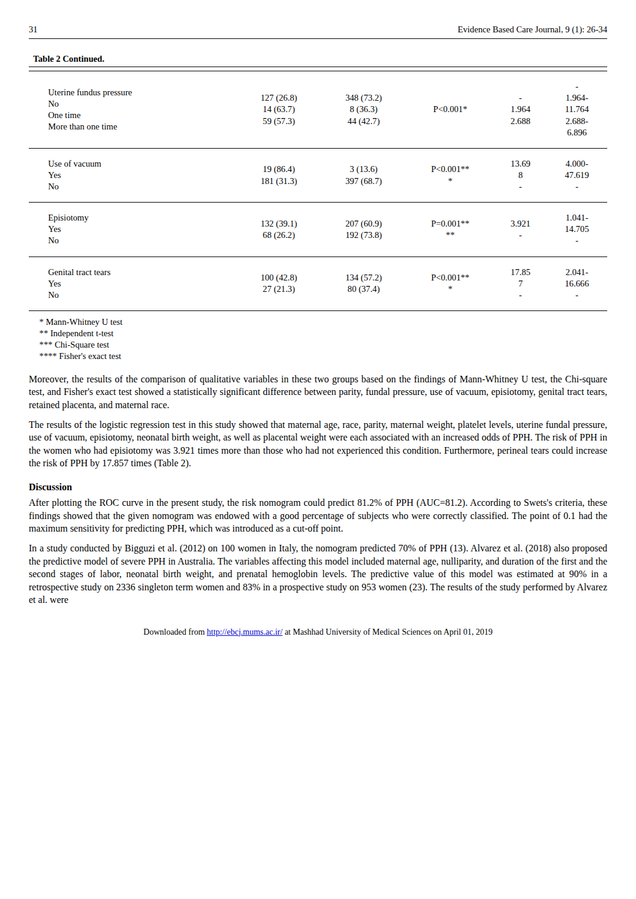31 Evidence Based Care Journal, 9 (1): 26-34
Table 2 Continued.
| Uterine fundus pressure No One time More than one time | 127 (26.8) 14 (63.7) 59 (57.3) | 348 (73.2) 8 (36.3) 44 (42.7) | P<0.001* | - 1.964 2.688 | - 1.964- 11.764 2.688- 6.896 |
| Use of vacuum Yes No | 19 (86.4) 181 (31.3) | 3 (13.6) 397 (68.7) | P<0.001** * | 13.69 8 - | 4.000- 47.619 - |
| Episiotomy Yes No | 132 (39.1) 68 (26.2) | 207 (60.9) 192 (73.8) | P=0.001** ** | 3.921 - | 1.041- 14.705 - |
| Genital tract tears Yes No | 100 (42.8) 27 (21.3) | 134 (57.2) 80 (37.4) | P<0.001** * | 17.85 7 - | 2.041- 16.666 - |
* Mann-Whitney U test
** Independent t-test
*** Chi-Square test
**** Fisher's exact test
Moreover, the results of the comparison of qualitative variables in these two groups based on the findings of Mann-Whitney U test, the Chi-square test, and Fisher's exact test showed a statistically significant difference between parity, fundal pressure, use of vacuum, episiotomy, genital tract tears, retained placenta, and maternal race.
The results of the logistic regression test in this study showed that maternal age, race, parity, maternal weight, platelet levels, uterine fundal pressure, use of vacuum, episiotomy, neonatal birth weight, as well as placental weight were each associated with an increased odds of PPH. The risk of PPH in the women who had episiotomy was 3.921 times more than those who had not experienced this condition. Furthermore, perineal tears could increase the risk of PPH by 17.857 times (Table 2).
Discussion
After plotting the ROC curve in the present study, the risk nomogram could predict 81.2% of PPH (AUC=81.2). According to Swets's criteria, these findings showed that the given nomogram was endowed with a good percentage of subjects who were correctly classified. The point of 0.1 had the maximum sensitivity for predicting PPH, which was introduced as a cut-off point.
In a study conducted by Bigguzi et al. (2012) on 100 women in Italy, the nomogram predicted 70% of PPH (13). Alvarez et al. (2018) also proposed the predictive model of severe PPH in Australia. The variables affecting this model included maternal age, nulliparity, and duration of the first and the second stages of labor, neonatal birth weight, and prenatal hemoglobin levels. The predictive value of this model was estimated at 90% in a retrospective study on 2336 singleton term women and 83% in a prospective study on 953 women (23). The results of the study performed by Alvarez et al. were
Downloaded from http://ebcj.mums.ac.ir/ at Mashhad University of Medical Sciences on April 01, 2019